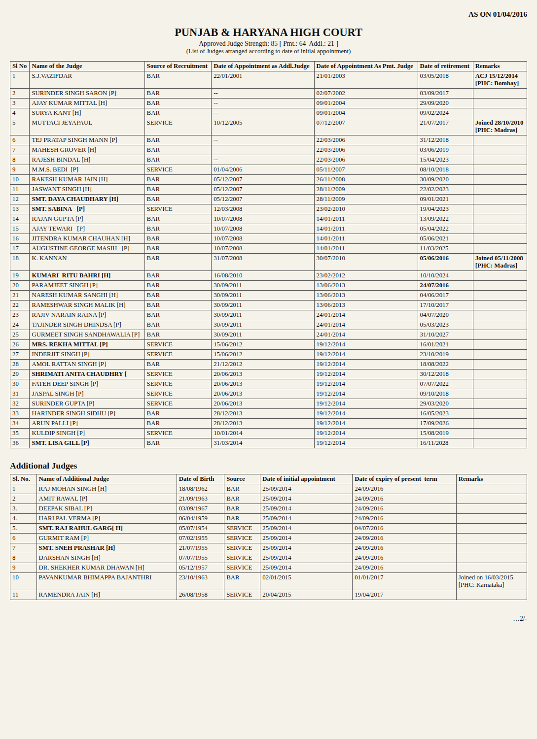AS ON 01/04/2016
PUNJAB & HARYANA HIGH COURT
Approved Judge Strength: 85 [ Pmt.: 64 Addl.: 21 ]
(List of Judges arranged according to date of initial appointment)
| Sl No | Name of the Judge | Source of Recruitment | Date of Appointment as Addl.Judge | Date of Appointment As Pmt. Judge | Date of retirement | Remarks |
| --- | --- | --- | --- | --- | --- | --- |
| 1 | S.J.VAZIFDAR | BAR | 22/01/2001 | 21/01/2003 | 03/05/2018 | ACJ 15/12/2014 [PHC: Bombay] |
| 2 | SURINDER SINGH SARON [P] | BAR | -- | 02/07/2002 | 03/09/2017 | |
| 3 | AJAY KUMAR MITTAL [H] | BAR | -- | 09/01/2004 | 29/09/2020 | |
| 4 | SURYA KANT [H] | BAR | -- | 09/01/2004 | 09/02/2024 | |
| 5 | MUTTACI JEYAPAUL | SERVICE | 10/12/2005 | 07/12/2007 | 21/07/2017 | Joined 28/10/2010 [PHC: Madras] |
| 6 | TEJ PRATAP SINGH MANN [P] | BAR | -- | 22/03/2006 | 31/12/2018 | |
| 7 | MAHESH GROVER [H] | BAR | -- | 22/03/2006 | 03/06/2019 | |
| 8 | RAJESH BINDAL [H] | BAR | -- | 22/03/2006 | 15/04/2023 | |
| 9 | M.M.S. BEDI [P] | SERVICE | 01/04/2006 | 05/11/2007 | 08/10/2018 | |
| 10 | RAKESH KUMAR JAIN [H] | BAR | 05/12/2007 | 26/11/2008 | 30/09/2020 | |
| 11 | JASWANT SINGH [H] | BAR | 05/12/2007 | 28/11/2009 | 22/02/2023 | |
| 12 | SMT. DAYA CHAUDHARY [H] | BAR | 05/12/2007 | 28/11/2009 | 09/01/2021 | |
| 13 | SMT. SABINA [P] | SERVICE | 12/03/2008 | 23/02/2010 | 19/04/2023 | |
| 14 | RAJAN GUPTA [P] | BAR | 10/07/2008 | 14/01/2011 | 13/09/2022 | |
| 15 | AJAY TEWARI [P] | BAR | 10/07/2008 | 14/01/2011 | 05/04/2022 | |
| 16 | JITENDRA KUMAR CHAUHAN [H] | BAR | 10/07/2008 | 14/01/2011 | 05/06/2021 | |
| 17 | AUGUSTINE GEORGE MASIH [P] | BAR | 10/07/2008 | 14/01/2011 | 11/03/2025 | |
| 18 | K. KANNAN | BAR | 31/07/2008 | 30/07/2010 | 05/06/2016 | Joined 05/11/2008 [PHC: Madras] |
| 19 | KUMARI RITU BAHRI [H] | BAR | 16/08/2010 | 23/02/2012 | 10/10/2024 | |
| 20 | PARAMJEET SINGH [P] | BAR | 30/09/2011 | 13/06/2013 | 24/07/2016 | |
| 21 | NARESH KUMAR SANGHI [H] | BAR | 30/09/2011 | 13/06/2013 | 04/06/2017 | |
| 22 | RAMESHWAR SINGH MALIK [H] | BAR | 30/09/2011 | 13/06/2013 | 17/10/2017 | |
| 23 | RAJIV NARAIN RAINA [P] | BAR | 30/09/2011 | 24/01/2014 | 04/07/2020 | |
| 24 | TAJINDER SINGH DHINDSA [P] | BAR | 30/09/2011 | 24/01/2014 | 05/03/2023 | |
| 25 | GURMEET SINGH SANDHAWALIA [P] | BAR | 30/09/2011 | 24/01/2014 | 31/10/2027 | |
| 26 | MRS. REKHA MITTAL [P] | SERVICE | 15/06/2012 | 19/12/2014 | 16/01/2021 | |
| 27 | INDERJIT SINGH [P] | SERVICE | 15/06/2012 | 19/12/2014 | 23/10/2019 | |
| 28 | AMOL RATTAN SINGH [P] | BAR | 21/12/2012 | 19/12/2014 | 18/08/2022 | |
| 29 | SHRIMATI ANITA CHAUDHRY [ | SERVICE | 20/06/2013 | 19/12/2014 | 30/12/2018 | |
| 30 | FATEH DEEP SINGH [P] | SERVICE | 20/06/2013 | 19/12/2014 | 07/07/2022 | |
| 31 | JASPAL SINGH [P] | SERVICE | 20/06/2013 | 19/12/2014 | 09/10/2018 | |
| 32 | SURINDER GUPTA [P] | SERVICE | 20/06/2013 | 19/12/2014 | 29/03/2020 | |
| 33 | HARINDER SINGH SIDHU [P] | BAR | 28/12/2013 | 19/12/2014 | 16/05/2023 | |
| 34 | ARUN PALLI [P] | BAR | 28/12/2013 | 19/12/2014 | 17/09/2026 | |
| 35 | KULDIP SINGH [P] | SERVICE | 10/01/2014 | 19/12/2014 | 15/08/2019 | |
| 36 | SMT. LISA GILL [P] | BAR | 31/03/2014 | 19/12/2014 | 16/11/2028 | |
Additional Judges
| Sl. No. | Name of Additional Judge | Date of Birth | Source | Date of initial appointment | Date of expiry of present term | Remarks |
| --- | --- | --- | --- | --- | --- | --- |
| 1 | RAJ MOHAN SINGH [H] | 18/08/1962 | BAR | 25/09/2014 | 24/09/2016 | |
| 2 | AMIT RAWAL [P] | 21/09/1963 | BAR | 25/09/2014 | 24/09/2016 | |
| 3. | DEEPAK SIBAL [P] | 03/09/1967 | BAR | 25/09/2014 | 24/09/2016 | |
| 4. | HARI PAL VERMA [P] | 06/04/1959 | BAR | 25/09/2014 | 24/09/2016 | |
| 5. | SMT. RAJ RAHUL GARG[ H] | 05/07/1954 | SERVICE | 25/09/2014 | 04/07/2016 | |
| 6 | GURMIT RAM [P] | 07/02/1955 | SERVICE | 25/09/2014 | 24/09/2016 | |
| 7 | SMT. SNEH PRASHAR [H] | 21/07/1955 | SERVICE | 25/09/2014 | 24/09/2016 | |
| 8 | DARSHAN SINGH [H] | 07/07/1955 | SERVICE | 25/09/2014 | 24/09/2016 | |
| 9 | DR. SHEKHER KUMAR DHAWAN [H] | 05/12/1957 | SERVICE | 25/09/2014 | 24/09/2016 | |
| 10 | PAVANKUMAR BHIMAPPA BAJANTHRI | 23/10/1963 | BAR | 02/01/2015 | 01/01/2017 | Joined on 16/03/2015 [PHC: Karnataka] |
| 11 | RAMENDRA JAIN [H] | 26/08/1958 | SERVICE | 20/04/2015 | 19/04/2017 | |
…2/-